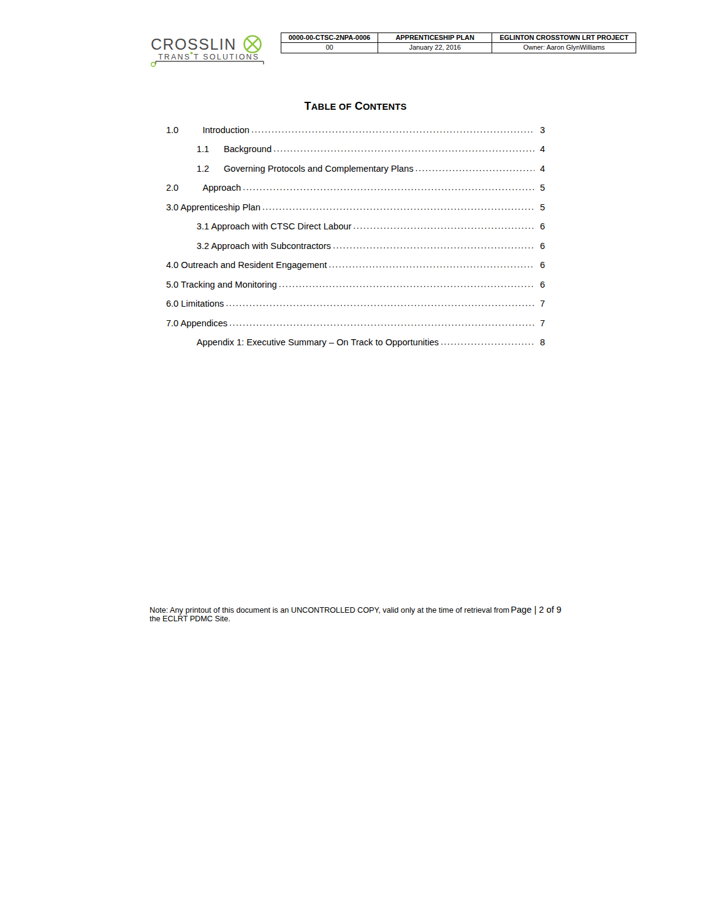CROSSLIN TRANS T SOLUTIONS
| 0000-00-CTSC-2NPA-0006 | APPRENTICESHIP PLAN | EGLINTON CROSSTOWN LRT PROJECT |
| 00 | January 22, 2016 | Owner: Aaron GlynWilliams |
TABLE OF CONTENTS
1.0 Introduction 3
1.1 Background 4
1.2 Governing Protocols and Complementary Plans 4
2.0 Approach 5
3.0 Apprenticeship Plan 5
3.1 Approach with CTSC Direct Labour 6
3.2 Approach with Subcontractors 6
4.0 Outreach and Resident Engagement 6
5.0 Tracking and Monitoring 6
6.0 Limitations 7
7.0 Appendices 7
Appendix 1: Executive Summary – On Track to Opportunities 8
Note: Any printout of this document is an UNCONTROLLED COPY, valid only at the time of retrieval from the ECLRT PDMC Site.
Page | 2 of 9